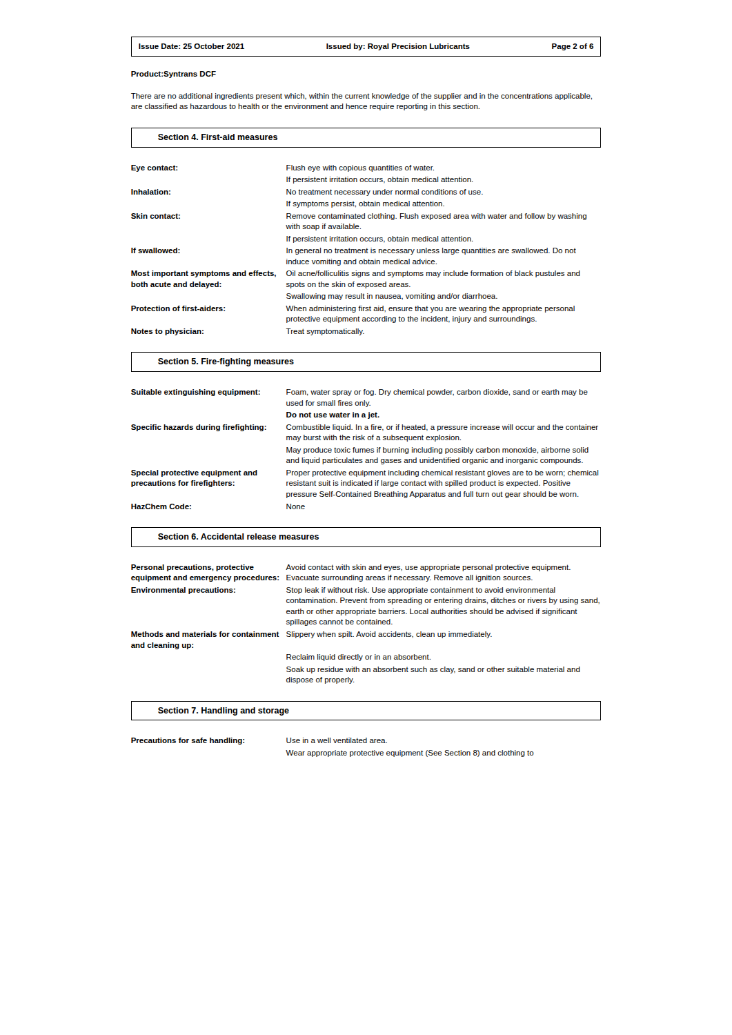Issue Date: 25 October 2021 Issued by: Royal Precision Lubricants Page 2 of 6
Product:Syntrans DCF
There are no additional ingredients present which, within the current knowledge of the supplier and in the concentrations applicable, are classified as hazardous to health or the environment and hence require reporting in this section.
Section 4. First-aid measures
| Eye contact: | Flush eye with copious quantities of water. |
| | If persistent irritation occurs, obtain medical attention. |
| Inhalation: | No treatment necessary under normal conditions of use. |
| | If symptoms persist, obtain medical attention. |
| Skin contact: | Remove contaminated clothing. Flush exposed area with water and follow by washing with soap if available. |
| | If persistent irritation occurs, obtain medical attention. |
| If swallowed: | In general no treatment is necessary unless large quantities are swallowed. Do not induce vomiting and obtain medical advice. |
| Most important symptoms and effects, both acute and delayed: | Oil acne/folliculitis signs and symptoms may include formation of black pustules and spots on the skin of exposed areas. |
| | Swallowing may result in nausea, vomiting and/or diarrhoea. |
| Protection of first-aiders: | When administering first aid, ensure that you are wearing the appropriate personal protective equipment according to the incident, injury and surroundings. |
| Notes to physician: | Treat symptomatically. |
Section 5. Fire-fighting measures
| Suitable extinguishing equipment: | Foam, water spray or fog. Dry chemical powder, carbon dioxide, sand or earth may be used for small fires only. |
| | Do not use water in a jet. |
| Specific hazards during firefighting: | Combustible liquid. In a fire, or if heated, a pressure increase will occur and the container may burst with the risk of a subsequent explosion. |
| | May produce toxic fumes if burning including possibly carbon monoxide, airborne solid and liquid particulates and gases and unidentified organic and inorganic compounds. |
| Special protective equipment and precautions for firefighters: | Proper protective equipment including chemical resistant gloves are to be worn; chemical resistant suit is indicated if large contact with spilled product is expected. Positive pressure Self-Contained Breathing Apparatus and full turn out gear should be worn. |
| HazChem Code: | None |
Section 6. Accidental release measures
| Personal precautions, protective equipment and emergency procedures: | Avoid contact with skin and eyes, use appropriate personal protective equipment. Evacuate surrounding areas if necessary. Remove all ignition sources. |
| Environmental precautions: | Stop leak if without risk. Use appropriate containment to avoid environmental contamination. Prevent from spreading or entering drains, ditches or rivers by using sand, earth or other appropriate barriers. Local authorities should be advised if significant spillages cannot be contained. |
| Methods and materials for containment and cleaning up: | Slippery when spilt. Avoid accidents, clean up immediately. |
| | Reclaim liquid directly or in an absorbent. |
| | Soak up residue with an absorbent such as clay, sand or other suitable material and dispose of properly. |
Section 7. Handling and storage
| Precautions for safe handling: | Use in a well ventilated area. |
| | Wear appropriate protective equipment (See Section 8) and clothing to |